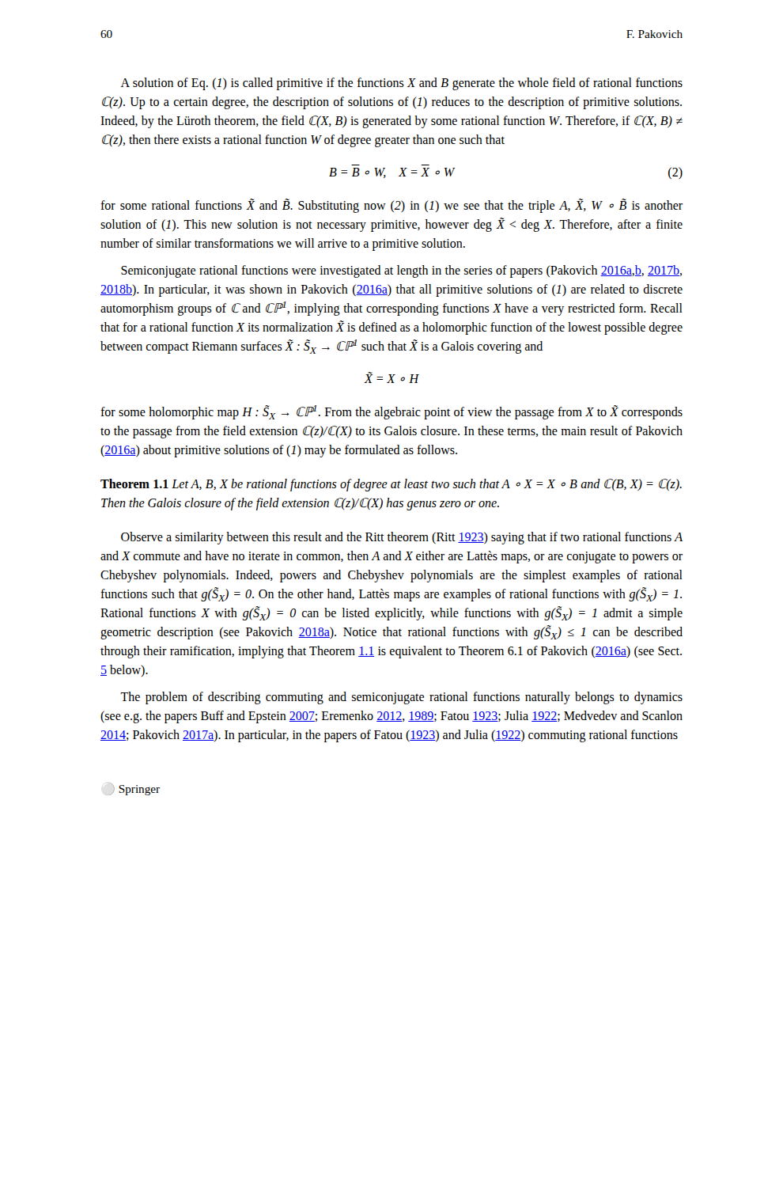60 F. Pakovich
A solution of Eq. (1) is called primitive if the functions X and B generate the whole field of rational functions ℂ(z). Up to a certain degree, the description of solutions of (1) reduces to the description of primitive solutions. Indeed, by the Lüroth theorem, the field ℂ(X, B) is generated by some rational function W. Therefore, if ℂ(X, B) ≠ ℂ(z), then there exists a rational function W of degree greater than one such that
B = B ∘ W, X = X ∘ W (2)
for some rational functions X̃ and B̃. Substituting now (2) in (1) we see that the triple A, X̃, W ∘ B̃ is another solution of (1). This new solution is not necessary primitive, however deg X̃ < deg X. Therefore, after a finite number of similar transformations we will arrive to a primitive solution.
Semiconjugate rational functions were investigated at length in the series of papers (Pakovich 2016a,b, 2017b, 2018b). In particular, it was shown in Pakovich (2016a) that all primitive solutions of (1) are related to discrete automorphism groups of ℂ and ℂℙ1, implying that corresponding functions X have a very restricted form. Recall that for a rational function X its normalization X̃ is defined as a holomorphic function of the lowest possible degree between compact Riemann surfaces X̃ : S̃X → ℂℙ1 such that X̃ is a Galois covering and
X̃ = X ∘ H
for some holomorphic map H : S̃X → ℂℙ1. From the algebraic point of view the passage from X to X̃ corresponds to the passage from the field extension ℂ(z)/ℂ(X) to its Galois closure. In these terms, the main result of Pakovich (2016a) about primitive solutions of (1) may be formulated as follows.
Theorem 1.1 Let A, B, X be rational functions of degree at least two such that A ∘ X = X ∘ B and ℂ(B, X) = ℂ(z). Then the Galois closure of the field extension ℂ(z)/ℂ(X) has genus zero or one.
Observe a similarity between this result and the Ritt theorem (Ritt 1923) saying that if two rational functions A and X commute and have no iterate in common, then A and X either are Lattès maps, or are conjugate to powers or Chebyshev polynomials. Indeed, powers and Chebyshev polynomials are the simplest examples of rational functions such that g(S̃X) = 0. On the other hand, Lattès maps are examples of rational functions with g(S̃X) = 1. Rational functions X with g(S̃X) = 0 can be listed explicitly, while functions with g(S̃X) = 1 admit a simple geometric description (see Pakovich 2018a). Notice that rational functions with g(S̃X) ≤ 1 can be described through their ramification, implying that Theorem 1.1 is equivalent to Theorem 6.1 of Pakovich (2016a) (see Sect. 5 below).
The problem of describing commuting and semiconjugate rational functions naturally belongs to dynamics (see e.g. the papers Buff and Epstein 2007; Eremenko 2012, 1989; Fatou 1923; Julia 1922; Medvedev and Scanlon 2014; Pakovich 2017a). In particular, in the papers of Fatou (1923) and Julia (1922) commuting rational functions
⚪ Springer